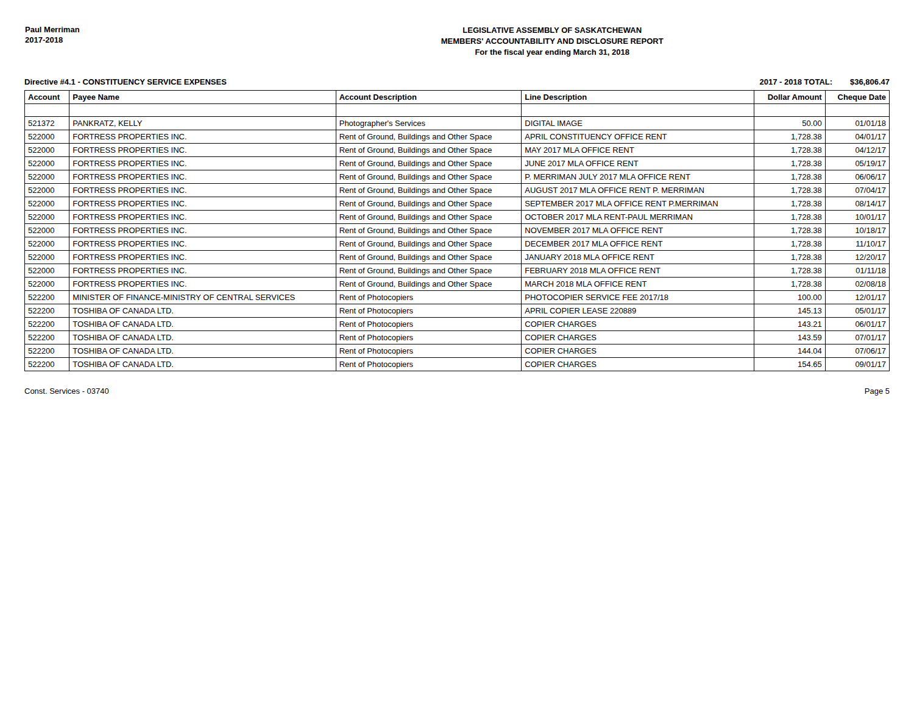| Paul Merriman 2017-2018 | LEGISLATIVE ASSEMBLY OF SASKATCHEWAN MEMBERS' ACCOUNTABILITY AND DISCLOSURE REPORT For the fiscal year ending March 31, 2018 |
Directive #4.1 - CONSTITUENCY SERVICE EXPENSES 2017 - 2018 TOTAL: $36,806.47
| Account | Payee Name | Account Description | Line Description | Dollar Amount | Cheque Date |
| --- | --- | --- | --- | --- | --- |
| 521372 | PANKRATZ, KELLY | Photographer's Services | DIGITAL IMAGE | 50.00 | 01/01/18 |
| 522000 | FORTRESS PROPERTIES INC. | Rent of Ground, Buildings and Other Space | APRIL CONSTITUENCY OFFICE RENT | 1,728.38 | 04/01/17 |
| 522000 | FORTRESS PROPERTIES INC. | Rent of Ground, Buildings and Other Space | MAY 2017 MLA OFFICE RENT | 1,728.38 | 04/12/17 |
| 522000 | FORTRESS PROPERTIES INC. | Rent of Ground, Buildings and Other Space | JUNE 2017 MLA OFFICE RENT | 1,728.38 | 05/19/17 |
| 522000 | FORTRESS PROPERTIES INC. | Rent of Ground, Buildings and Other Space | P. MERRIMAN JULY 2017 MLA OFFICE RENT | 1,728.38 | 06/06/17 |
| 522000 | FORTRESS PROPERTIES INC. | Rent of Ground, Buildings and Other Space | AUGUST 2017 MLA OFFICE RENT P. MERRIMAN | 1,728.38 | 07/04/17 |
| 522000 | FORTRESS PROPERTIES INC. | Rent of Ground, Buildings and Other Space | SEPTEMBER 2017 MLA OFFICE RENT P.MERRIMAN | 1,728.38 | 08/14/17 |
| 522000 | FORTRESS PROPERTIES INC. | Rent of Ground, Buildings and Other Space | OCTOBER 2017 MLA RENT-PAUL MERRIMAN | 1,728.38 | 10/01/17 |
| 522000 | FORTRESS PROPERTIES INC. | Rent of Ground, Buildings and Other Space | NOVEMBER 2017 MLA OFFICE RENT | 1,728.38 | 10/18/17 |
| 522000 | FORTRESS PROPERTIES INC. | Rent of Ground, Buildings and Other Space | DECEMBER 2017 MLA OFFICE RENT | 1,728.38 | 11/10/17 |
| 522000 | FORTRESS PROPERTIES INC. | Rent of Ground, Buildings and Other Space | JANUARY 2018 MLA OFFICE RENT | 1,728.38 | 12/20/17 |
| 522000 | FORTRESS PROPERTIES INC. | Rent of Ground, Buildings and Other Space | FEBRUARY 2018 MLA OFFICE RENT | 1,728.38 | 01/11/18 |
| 522000 | FORTRESS PROPERTIES INC. | Rent of Ground, Buildings and Other Space | MARCH 2018 MLA OFFICE RENT | 1,728.38 | 02/08/18 |
| 522200 | MINISTER OF FINANCE-MINISTRY OF CENTRAL SERVICES | Rent of Photocopiers | PHOTOCOPIER SERVICE FEE 2017/18 | 100.00 | 12/01/17 |
| 522200 | TOSHIBA OF CANADA LTD. | Rent of Photocopiers | APRIL COPIER LEASE 220889 | 145.13 | 05/01/17 |
| 522200 | TOSHIBA OF CANADA LTD. | Rent of Photocopiers | COPIER CHARGES | 143.21 | 06/01/17 |
| 522200 | TOSHIBA OF CANADA LTD. | Rent of Photocopiers | COPIER CHARGES | 143.59 | 07/01/17 |
| 522200 | TOSHIBA OF CANADA LTD. | Rent of Photocopiers | COPIER CHARGES | 144.04 | 07/06/17 |
| 522200 | TOSHIBA OF CANADA LTD. | Rent of Photocopiers | COPIER CHARGES | 154.65 | 09/01/17 |
Const. Services - 03740 Page 5